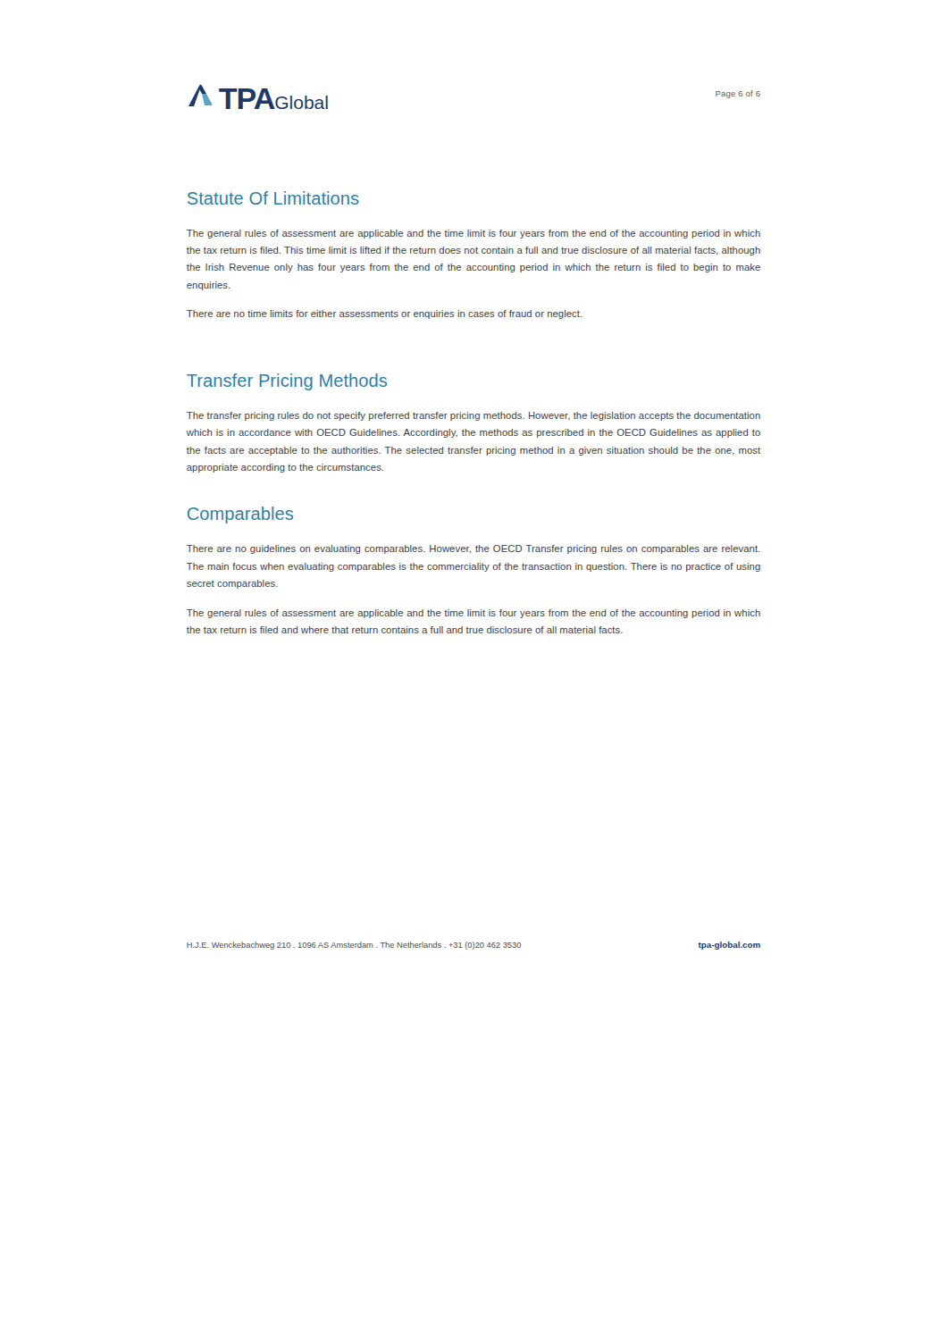TPA Global
Page 6 of 6
Statute Of Limitations
The general rules of assessment are applicable and the time limit is four years from the end of the accounting period in which the tax return is filed. This time limit is lifted if the return does not contain a full and true disclosure of all material facts, although the Irish Revenue only has four years from the end of the accounting period in which the return is filed to begin to make enquiries.
There are no time limits for either assessments or enquiries in cases of fraud or neglect.
Transfer Pricing Methods
The transfer pricing rules do not specify preferred transfer pricing methods. However, the legislation accepts the documentation which is in accordance with OECD Guidelines. Accordingly, the methods as prescribed in the OECD Guidelines as applied to the facts are acceptable to the authorities. The selected transfer pricing method in a given situation should be the one, most appropriate according to the circumstances.
Comparables
There are no guidelines on evaluating comparables. However, the OECD Transfer pricing rules on comparables are relevant. The main focus when evaluating comparables is the commerciality of the transaction in question. There is no practice of using secret comparables.
The general rules of assessment are applicable and the time limit is four years from the end of the accounting period in which the tax return is filed and where that return contains a full and true disclosure of all material facts.
H.J.E. Wenckebachweg 210 . 1096 AS Amsterdam . The Netherlands . +31 (0)20 462 3530
tpa-global.com